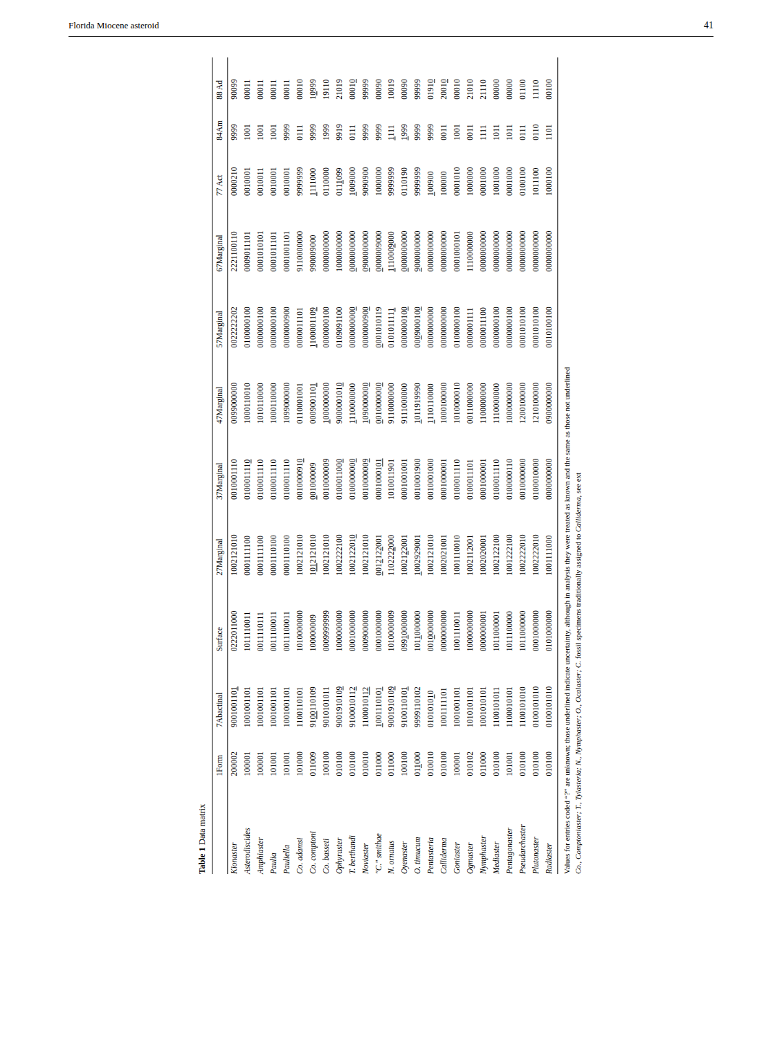Florida Miocene asteroid
41
Table 1 Data matrix
| | 1Form | 7Abactinal | Surface | 27Marginal | 37Marginal | 47Marginal | 57Marginal | 67Marginal | 77 Act | 84Am | 88 Ad |
| --- | --- | --- | --- | --- | --- | --- | --- | --- | --- | --- | --- |
| Kionaster | 200002 | 900100110 1 | 0222011000 | 1002121010 | 0010001110 | 0099000000 | 0022222202 | 2221100110 | 0000210 | 9999 | 90099 |
| Asterodiscides | 100001 | 1001001101 | 1011110011 | 0001111100 | 010001111 0 | 1000110010 | 0100000100 | 0009011101 | 0010001 | 1001 | 00011 |
| Amphiaster | 100001 | 1001001101 | 0011110111 | 0001111100 | 0100011110 | 1010110000 | 0000000100 | 0001010101 | 0010011 | 1001 | 00011 |
| Paulia | 101001 | 1001001101 | 0011100011 | 0001110100 | 0100011110 | 1000110000 | 0000000100 | 0001011101 | 0010001 | 1001 | 00011 |
| Pauliella | 101001 | 1001001101 | 0011100011 | 0001110100 | 0100011110 | 1099000000 | 0000000900 | 0001001101 | 0010001 | 9999 | 00011 |
| Co. adamsi | 101000 | 1100110101 | 1010000000 | 1002121010 | 001000091 0 | 0110001001 | 0000011101 | 9110000000 | 9999999 | 0111 | 00010 |
| Co. comptoni | 011009 | 91 00 110109 | 100000009 | 1 01 2121010 | 0 01000009 | 000900110 1 | 1 10000110 9 | 990009000 | 1 111000 | 9999 | 1 0 999 |
| Co. basseti | 100100 | 9010101011 | 0009999999 | 1002121010 | 0010000009 | 1 000000000 | 0000000100 | 0000000000 | 0110000 | 1999 | 19110 |
| Ophyraster | 010100 | 900191010 9 | 1000000000 | 1002222100 | 010001100 0 | 900000101 0 | 0109091100 | 1000000000 | 011 1 099 | 9919 | 21019 |
| T. berthandi | 010100 | 910001011 2 | 0001000000 | 100212201 0 | 010000000 0 | 1 110000000 | 000000000 0 | 0 000000000 | 1 009000 | 0111 | 0001 0 |
| Noviaster | 010010 | 11000101 12 | 0009000000 | 1002121010 | 001000000 9 | 1 09000000 0 | 000000090 0 | 0 900000000 | 9090900 | 9999 | 99999 |
| "C." smithae | 011000 | 1 00111010 1 | 0001000000 | 0 01 2 12 2 001 | 00010001 01 | 0 01000000 0 | 0 001010119 | 0 000009000 | 1000000 | 9999 | 00090 |
| N. ornatus | 011000 | 900191010 9 | 1010000009 | 110222 2 000 | 1010011901 | 9110000000 | 010101111 1 | 1 11000 9 000 | 9999999 | 1 111 | 10019 |
| Oyenaster | 100100 | 910011010 1 | 099 1 000000 | 10021 2 2001 | 0001001001 | 9111000000 | 000000010 0 | 0 000000000 | 0110190 | 1 999 | 00090 |
| O. timucum | 01 1 000 | 9999110102 | 101 1 000000 | 1 002929001 | 0010001900 | 1 011919990 | 00 0 900010 0 | 9 000000000 | 9999999 | 9999 | 99999 |
| Pentasteria | 010010 | 0101010 1 0 | 001 0 000000 | 1002121010 | 0010001000 | 1 110110000 | 0000000000 | 0000000000 | 1 00900 | 9999 | 0191 0 |
| Calliderma | 010100 | 1001111101 | 0000000000 | 1002021001 | 0001000001 | 1000100000 | 0000000000 | 0000000000 | 100000 | 0011 | 2001 0 |
| Goniaster | 100001 | 1001001101 | 1001110011 | 1001110010 | 0100011110 | 1010000010 | 0100000100 | 0001000101 | 0001010 | 1001 | 00010 |
| Ogmaster | 010102 | 1010101101 | 1000000000 | 1002112001 | 0100011101 | 0011000000 | 0000001111 | 1110000000 | 1000000 | 0011 | 21010 |
| Nymphaster | 011000 | 1001010101 | 0000000001 | 1002020001 | 0001000001 | 1100000000 | 0000011100 | 0000000000 | 0001000 | 1111 | 21110 |
| Mediaster | 010100 | 1100101011 | 1011000001 | 1002122100 | 0100011110 | 1110000000 | 0000000100 | 0000000000 | 1001000 | 1011 | 00000 |
| Pentagonaster | 101001 | 1100010101 | 1011100000 | 1001222100 | 0100000110 | 1000000000 | 0000000100 | 0000000000 | 0001000 | 1011 | 00000 |
| Pseudarchaster | 010100 | 1100101010 | 1011000000 | 1002222010 | 0010000000 | 1200100000 | 0001010100 | 0000000000 | 0100100 | 0111 | 01100 |
| Plutonaster | 010100 | 0100101010 | 0001000000 | 1002222010 | 0100010000 | 1210100000 | 0001010100 | 0000000000 | 1011100 | 0110 | 11110 |
| Radiaster | 010100 | 0100101010 | 0101000000 | 1001111000 | 0000000000 | 0900000000 | 0010100100 | 0000000000 | 1000100 | 1101 | 00100 |
Values for entries coded “?” are unknown; those underlined indicate uncertainty, although in analysis they were treated as known and the same as those not underlined
Co., Comptoniaster; T., Tylasteria; N., Nymphaster; O., Ocalaster; C. fossil specimens traditionally assigned to Calliderma, see ext